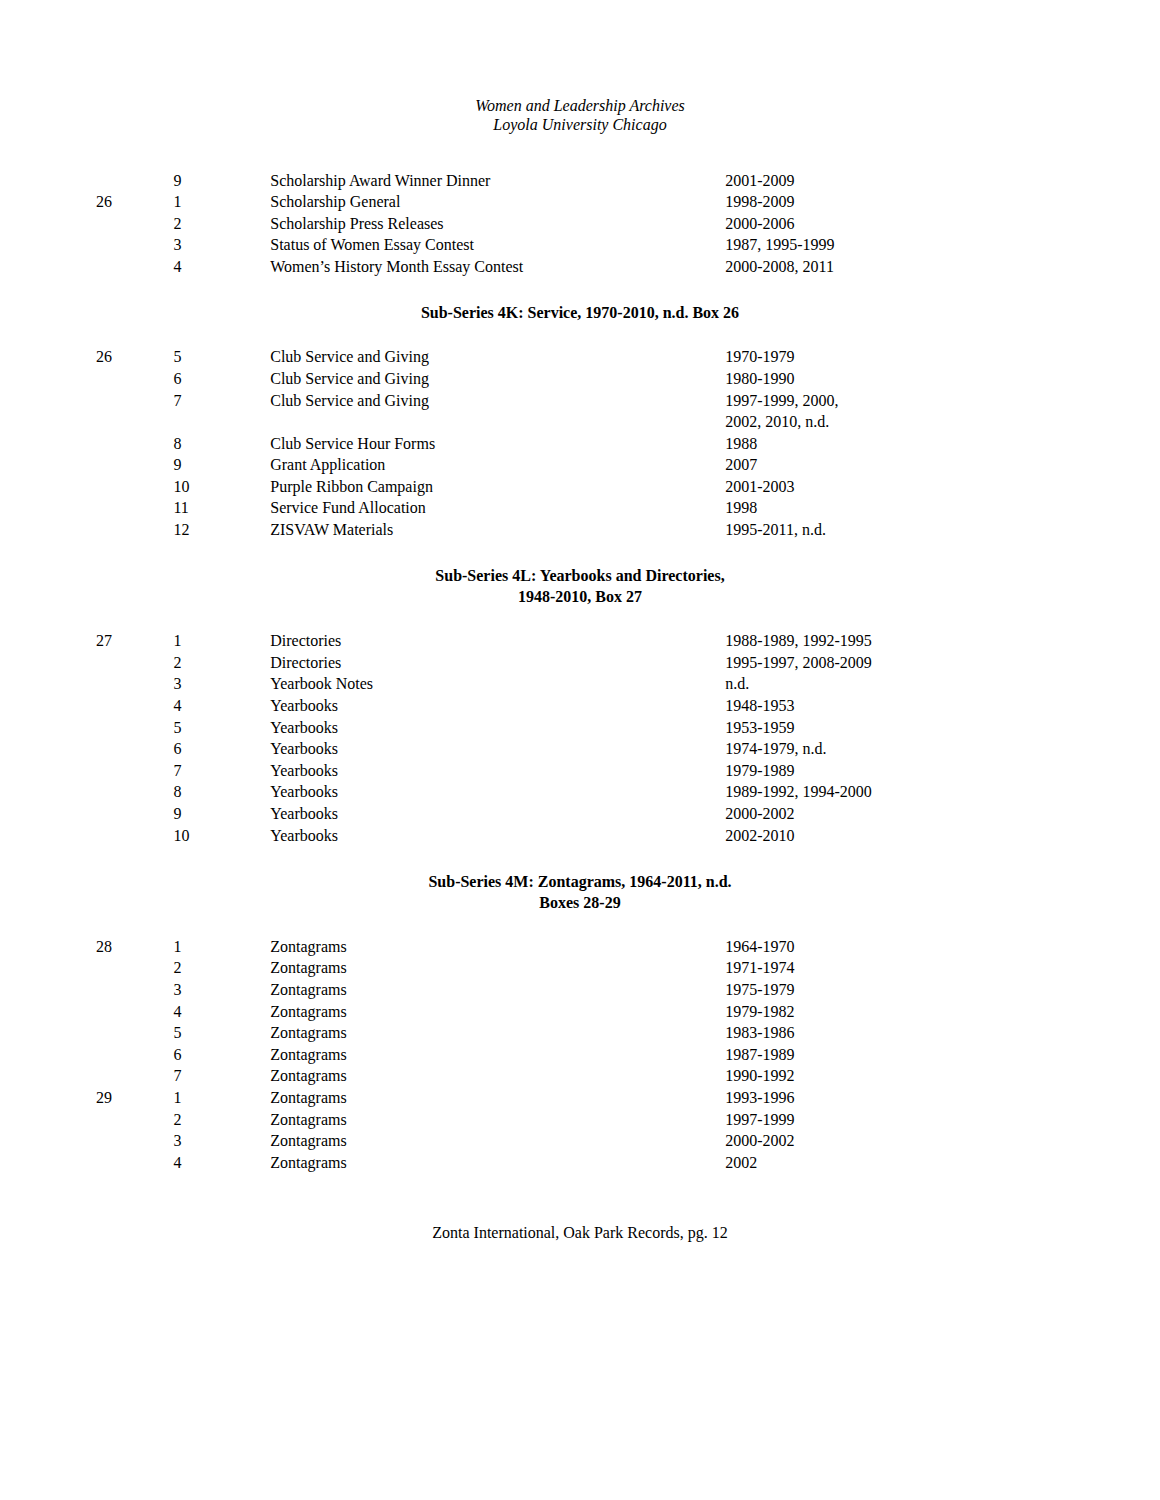Women and Leadership Archives
Loyola University Chicago
| | 9 | Scholarship Award Winner Dinner | 2001-2009 |
| 26 | 1 | Scholarship General | 1998-2009 |
| | 2 | Scholarship Press Releases | 2000-2006 |
| | 3 | Status of Women Essay Contest | 1987, 1995-1999 |
| | 4 | Women’s History Month Essay Contest | 2000-2008, 2011 |
Sub-Series 4K: Service, 1970-2010, n.d. Box 26
| 26 | 5 | Club Service and Giving | 1970-1979 |
| | 6 | Club Service and Giving | 1980-1990 |
| | 7 | Club Service and Giving | 1997-1999, 2000, 2002, 2010, n.d. |
| | 8 | Club Service Hour Forms | 1988 |
| | 9 | Grant Application | 2007 |
| | 10 | Purple Ribbon Campaign | 2001-2003 |
| | 11 | Service Fund Allocation | 1998 |
| | 12 | ZISVAW Materials | 1995-2011, n.d. |
Sub-Series 4L: Yearbooks and Directories,
1948-2010, Box 27
| 27 | 1 | Directories | 1988-1989, 1992-1995 |
| | 2 | Directories | 1995-1997, 2008-2009 |
| | 3 | Yearbook Notes | n.d. |
| | 4 | Yearbooks | 1948-1953 |
| | 5 | Yearbooks | 1953-1959 |
| | 6 | Yearbooks | 1974-1979, n.d. |
| | 7 | Yearbooks | 1979-1989 |
| | 8 | Yearbooks | 1989-1992, 1994-2000 |
| | 9 | Yearbooks | 2000-2002 |
| | 10 | Yearbooks | 2002-2010 |
Sub-Series 4M: Zontagrams, 1964-2011, n.d.
Boxes 28-29
| 28 | 1 | Zontagrams | 1964-1970 |
| | 2 | Zontagrams | 1971-1974 |
| | 3 | Zontagrams | 1975-1979 |
| | 4 | Zontagrams | 1979-1982 |
| | 5 | Zontagrams | 1983-1986 |
| | 6 | Zontagrams | 1987-1989 |
| | 7 | Zontagrams | 1990-1992 |
| 29 | 1 | Zontagrams | 1993-1996 |
| | 2 | Zontagrams | 1997-1999 |
| | 3 | Zontagrams | 2000-2002 |
| | 4 | Zontagrams | 2002 |
Zonta International, Oak Park Records, pg. 12